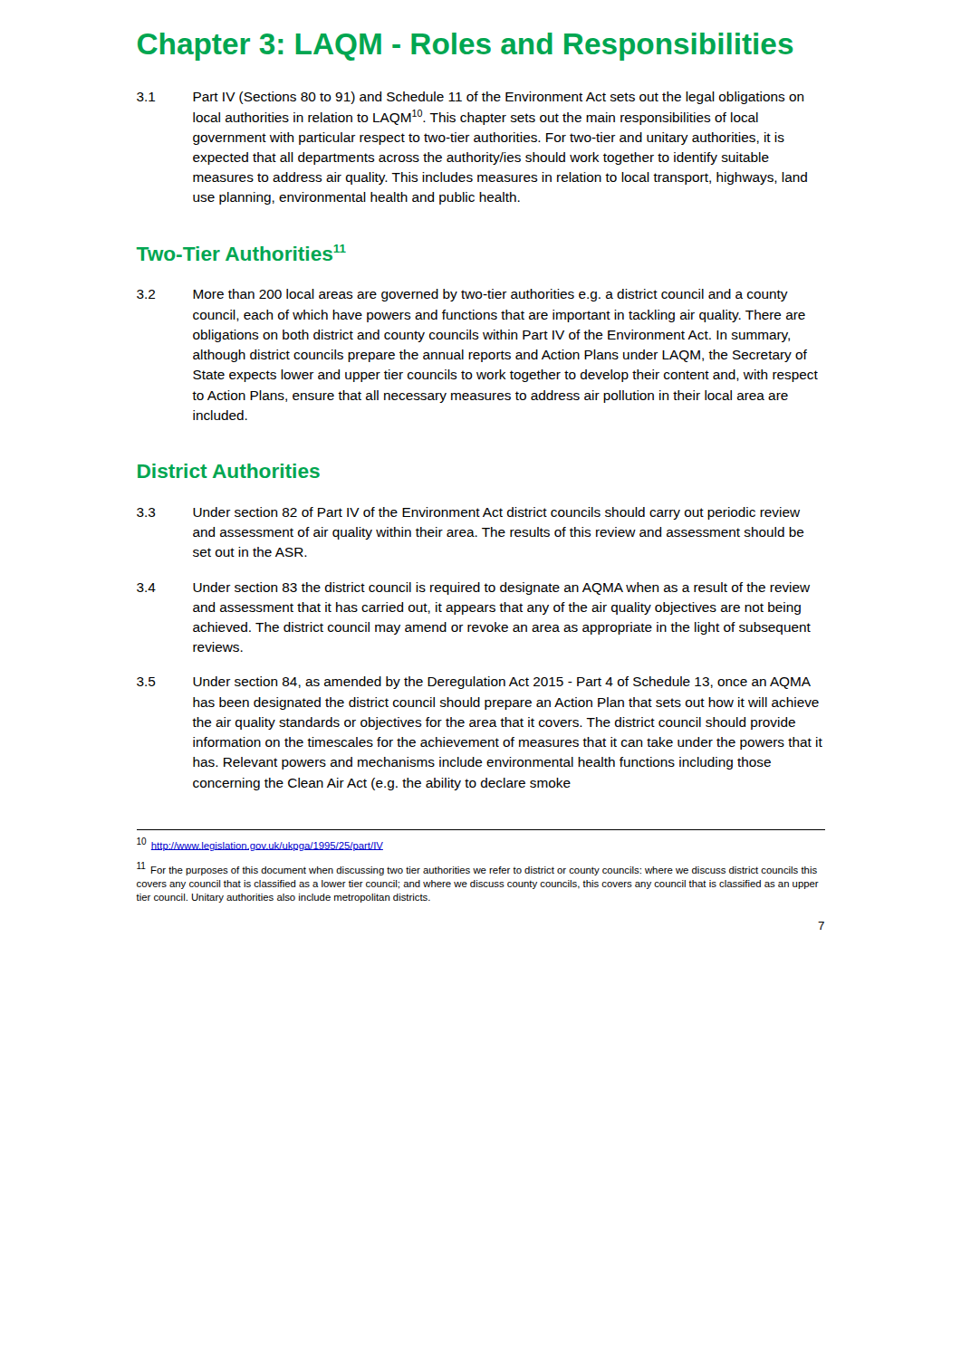Chapter 3: LAQM - Roles and Responsibilities
3.1
Part IV (Sections 80 to 91) and Schedule 11 of the Environment Act sets out the legal obligations on local authorities in relation to LAQM10. This chapter sets out the main responsibilities of local government with particular respect to two-tier authorities. For two-tier and unitary authorities, it is expected that all departments across the authority/ies should work together to identify suitable measures to address air quality. This includes measures in relation to local transport, highways, land use planning, environmental health and public health.
Two-Tier Authorities11
3.2
More than 200 local areas are governed by two-tier authorities e.g. a district council and a county council, each of which have powers and functions that are important in tackling air quality. There are obligations on both district and county councils within Part IV of the Environment Act. In summary, although district councils prepare the annual reports and Action Plans under LAQM, the Secretary of State expects lower and upper tier councils to work together to develop their content and, with respect to Action Plans, ensure that all necessary measures to address air pollution in their local area are included.
District Authorities
3.3
Under section 82 of Part IV of the Environment Act district councils should carry out periodic review and assessment of air quality within their area. The results of this review and assessment should be set out in the ASR.
3.4
Under section 83 the district council is required to designate an AQMA when as a result of the review and assessment that it has carried out, it appears that any of the air quality objectives are not being achieved. The district council may amend or revoke an area as appropriate in the light of subsequent reviews.
3.5
Under section 84, as amended by the Deregulation Act 2015 - Part 4 of Schedule 13, once an AQMA has been designated the district council should prepare an Action Plan that sets out how it will achieve the air quality standards or objectives for the area that it covers. The district council should provide information on the timescales for the achievement of measures that it can take under the powers that it has. Relevant powers and mechanisms include environmental health functions including those concerning the Clean Air Act (e.g. the ability to declare smoke
10 http://www.legislation.gov.uk/ukpga/1995/25/part/IV
11 For the purposes of this document when discussing two tier authorities we refer to district or county councils: where we discuss district councils this covers any council that is classified as a lower tier council; and where we discuss county councils, this covers any council that is classified as an upper tier council. Unitary authorities also include metropolitan districts.
7